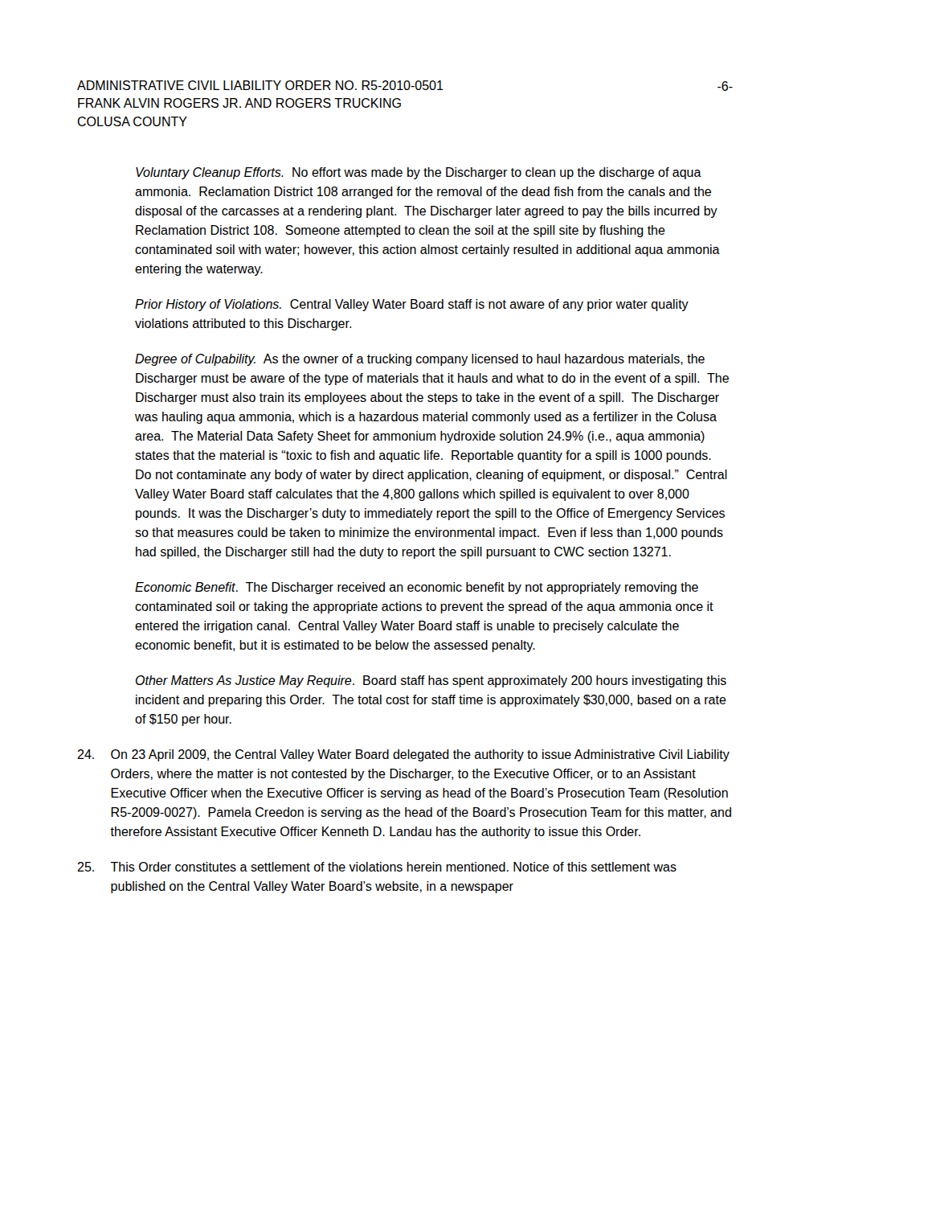Administrative Civil Liability Order No. R5-2010-0501
Frank Alvin Rogers Jr. and Rogers Trucking
Colusa County
-6-
Voluntary Cleanup Efforts. No effort was made by the Discharger to clean up the discharge of aqua ammonia. Reclamation District 108 arranged for the removal of the dead fish from the canals and the disposal of the carcasses at a rendering plant. The Discharger later agreed to pay the bills incurred by Reclamation District 108. Someone attempted to clean the soil at the spill site by flushing the contaminated soil with water; however, this action almost certainly resulted in additional aqua ammonia entering the waterway.
Prior History of Violations. Central Valley Water Board staff is not aware of any prior water quality violations attributed to this Discharger.
Degree of Culpability. As the owner of a trucking company licensed to haul hazardous materials, the Discharger must be aware of the type of materials that it hauls and what to do in the event of a spill. The Discharger must also train its employees about the steps to take in the event of a spill. The Discharger was hauling aqua ammonia, which is a hazardous material commonly used as a fertilizer in the Colusa area. The Material Data Safety Sheet for ammonium hydroxide solution 24.9% (i.e., aqua ammonia) states that the material is “toxic to fish and aquatic life. Reportable quantity for a spill is 1000 pounds. Do not contaminate any body of water by direct application, cleaning of equipment, or disposal.” Central Valley Water Board staff calculates that the 4,800 gallons which spilled is equivalent to over 8,000 pounds. It was the Discharger’s duty to immediately report the spill to the Office of Emergency Services so that measures could be taken to minimize the environmental impact. Even if less than 1,000 pounds had spilled, the Discharger still had the duty to report the spill pursuant to CWC section 13271.
Economic Benefit. The Discharger received an economic benefit by not appropriately removing the contaminated soil or taking the appropriate actions to prevent the spread of the aqua ammonia once it entered the irrigation canal. Central Valley Water Board staff is unable to precisely calculate the economic benefit, but it is estimated to be below the assessed penalty.
Other Matters As Justice May Require. Board staff has spent approximately 200 hours investigating this incident and preparing this Order. The total cost for staff time is approximately $30,000, based on a rate of $150 per hour.
24. On 23 April 2009, the Central Valley Water Board delegated the authority to issue Administrative Civil Liability Orders, where the matter is not contested by the Discharger, to the Executive Officer, or to an Assistant Executive Officer when the Executive Officer is serving as head of the Board’s Prosecution Team (Resolution R5-2009-0027). Pamela Creedon is serving as the head of the Board’s Prosecution Team for this matter, and therefore Assistant Executive Officer Kenneth D. Landau has the authority to issue this Order.
25. This Order constitutes a settlement of the violations herein mentioned. Notice of this settlement was published on the Central Valley Water Board’s website, in a newspaper